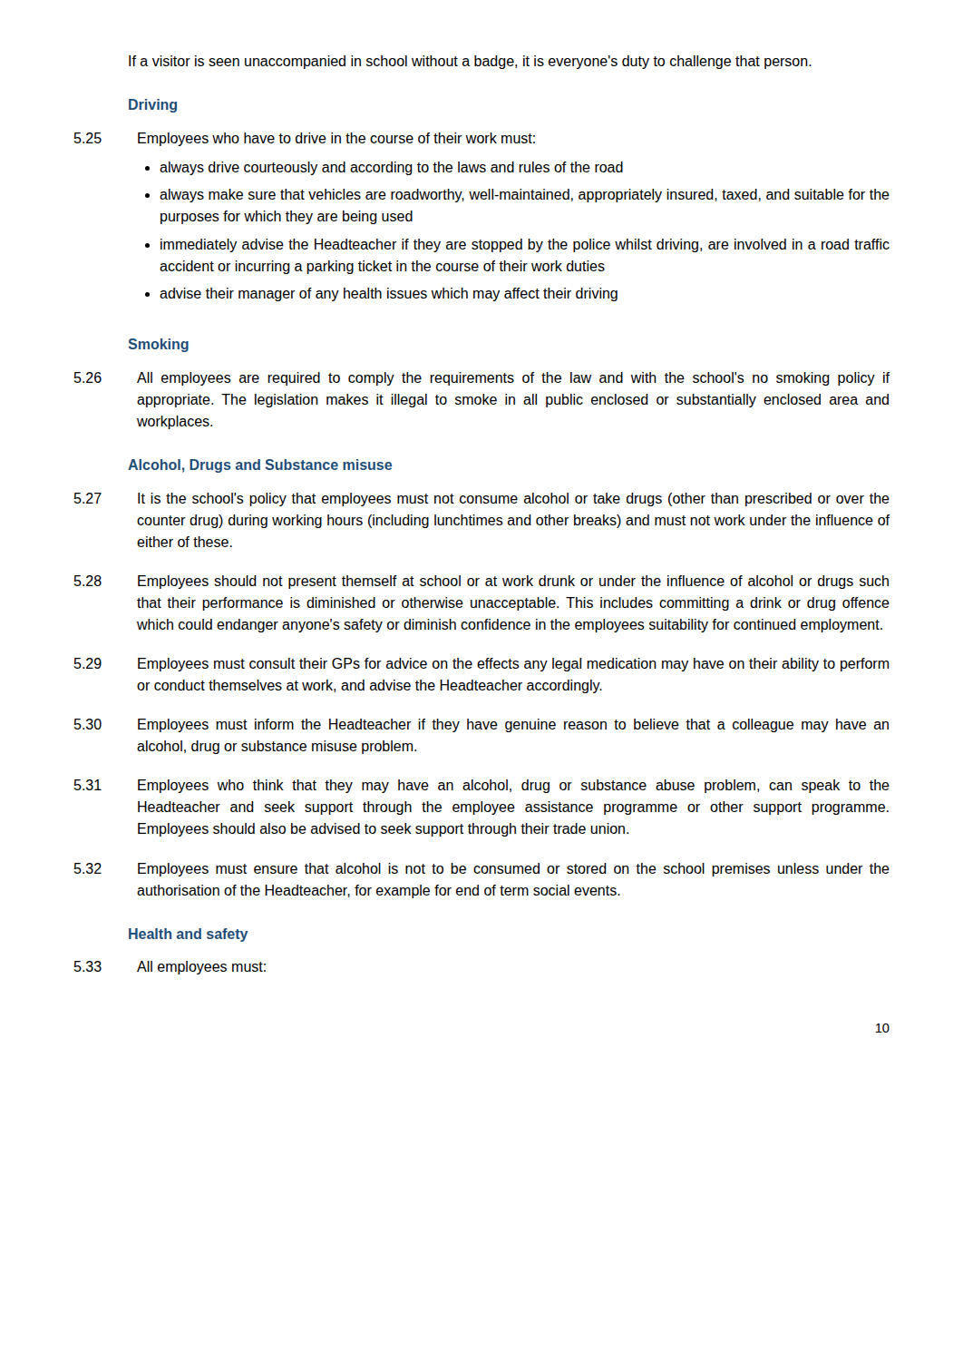If a visitor is seen unaccompanied in school without a badge, it is everyone's duty to challenge that person.
Driving
5.25
Employees who have to drive in the course of their work must:
always drive courteously and according to the laws and rules of the road
always make sure that vehicles are roadworthy, well-maintained, appropriately insured, taxed, and suitable for the purposes for which they are being used
immediately advise the Headteacher if they are stopped by the police whilst driving, are involved in a road traffic accident or incurring a parking ticket in the course of their work duties
advise their manager of any health issues which may affect their driving
Smoking
5.26
All employees are required to comply the requirements of the law and with the school's no smoking policy if appropriate. The legislation makes it illegal to smoke in all public enclosed or substantially enclosed area and workplaces.
Alcohol, Drugs and Substance misuse
5.27
It is the school's policy that employees must not consume alcohol or take drugs (other than prescribed or over the counter drug) during working hours (including lunchtimes and other breaks) and must not work under the influence of either of these.
5.28
Employees should not present themself at school or at work drunk or under the influence of alcohol or drugs such that their performance is diminished or otherwise unacceptable. This includes committing a drink or drug offence which could endanger anyone's safety or diminish confidence in the employees suitability for continued employment.
5.29
Employees must consult their GPs for advice on the effects any legal medication may have on their ability to perform or conduct themselves at work, and advise the Headteacher accordingly.
5.30
Employees must inform the Headteacher if they have genuine reason to believe that a colleague may have an alcohol, drug or substance misuse problem.
5.31
Employees who think that they may have an alcohol, drug or substance abuse problem, can speak to the Headteacher and seek support through the employee assistance programme or other support programme. Employees should also be advised to seek support through their trade union.
5.32
Employees must ensure that alcohol is not to be consumed or stored on the school premises unless under the authorisation of the Headteacher, for example for end of term social events.
Health and safety
5.33
All employees must:
10